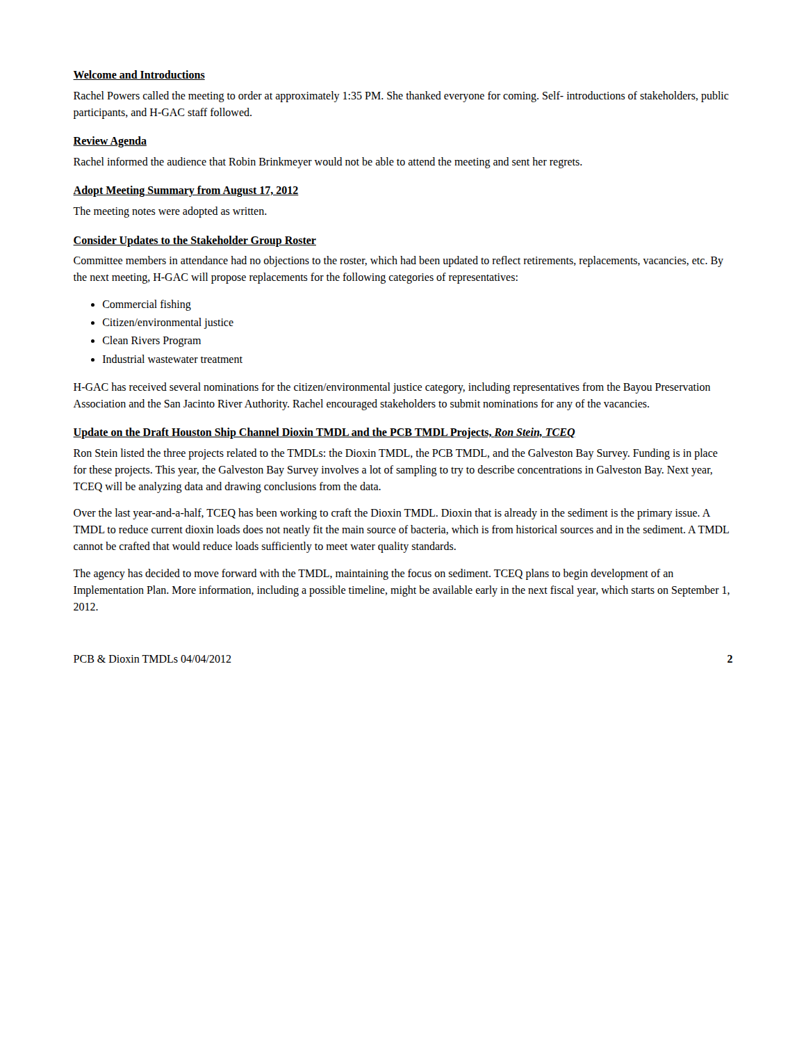Welcome and Introductions
Rachel Powers called the meeting to order at approximately 1:35 PM. She thanked everyone for coming. Self- introductions of stakeholders, public participants, and H-GAC staff followed.
Review Agenda
Rachel informed the audience that Robin Brinkmeyer would not be able to attend the meeting and sent her regrets.
Adopt Meeting Summary from August 17, 2012
The meeting notes were adopted as written.
Consider Updates to the Stakeholder Group Roster
Committee members in attendance had no objections to the roster, which had been updated to reflect retirements, replacements, vacancies, etc. By the next meeting, H-GAC will propose replacements for the following categories of representatives:
Commercial fishing
Citizen/environmental justice
Clean Rivers Program
Industrial wastewater treatment
H-GAC has received several nominations for the citizen/environmental justice category, including representatives from the Bayou Preservation Association and the San Jacinto River Authority. Rachel encouraged stakeholders to submit nominations for any of the vacancies.
Update on the Draft Houston Ship Channel Dioxin TMDL and the PCB TMDL Projects, Ron Stein, TCEQ
Ron Stein listed the three projects related to the TMDLs: the Dioxin TMDL, the PCB TMDL, and the Galveston Bay Survey. Funding is in place for these projects. This year, the Galveston Bay Survey involves a lot of sampling to try to describe concentrations in Galveston Bay. Next year, TCEQ will be analyzing data and drawing conclusions from the data.
Over the last year-and-a-half, TCEQ has been working to craft the Dioxin TMDL. Dioxin that is already in the sediment is the primary issue. A TMDL to reduce current dioxin loads does not neatly fit the main source of bacteria, which is from historical sources and in the sediment. A TMDL cannot be crafted that would reduce loads sufficiently to meet water quality standards.
The agency has decided to move forward with the TMDL, maintaining the focus on sediment. TCEQ plans to begin development of an Implementation Plan. More information, including a possible timeline, might be available early in the next fiscal year, which starts on September 1, 2012.
PCB & Dioxin TMDLs 04/04/2012 2